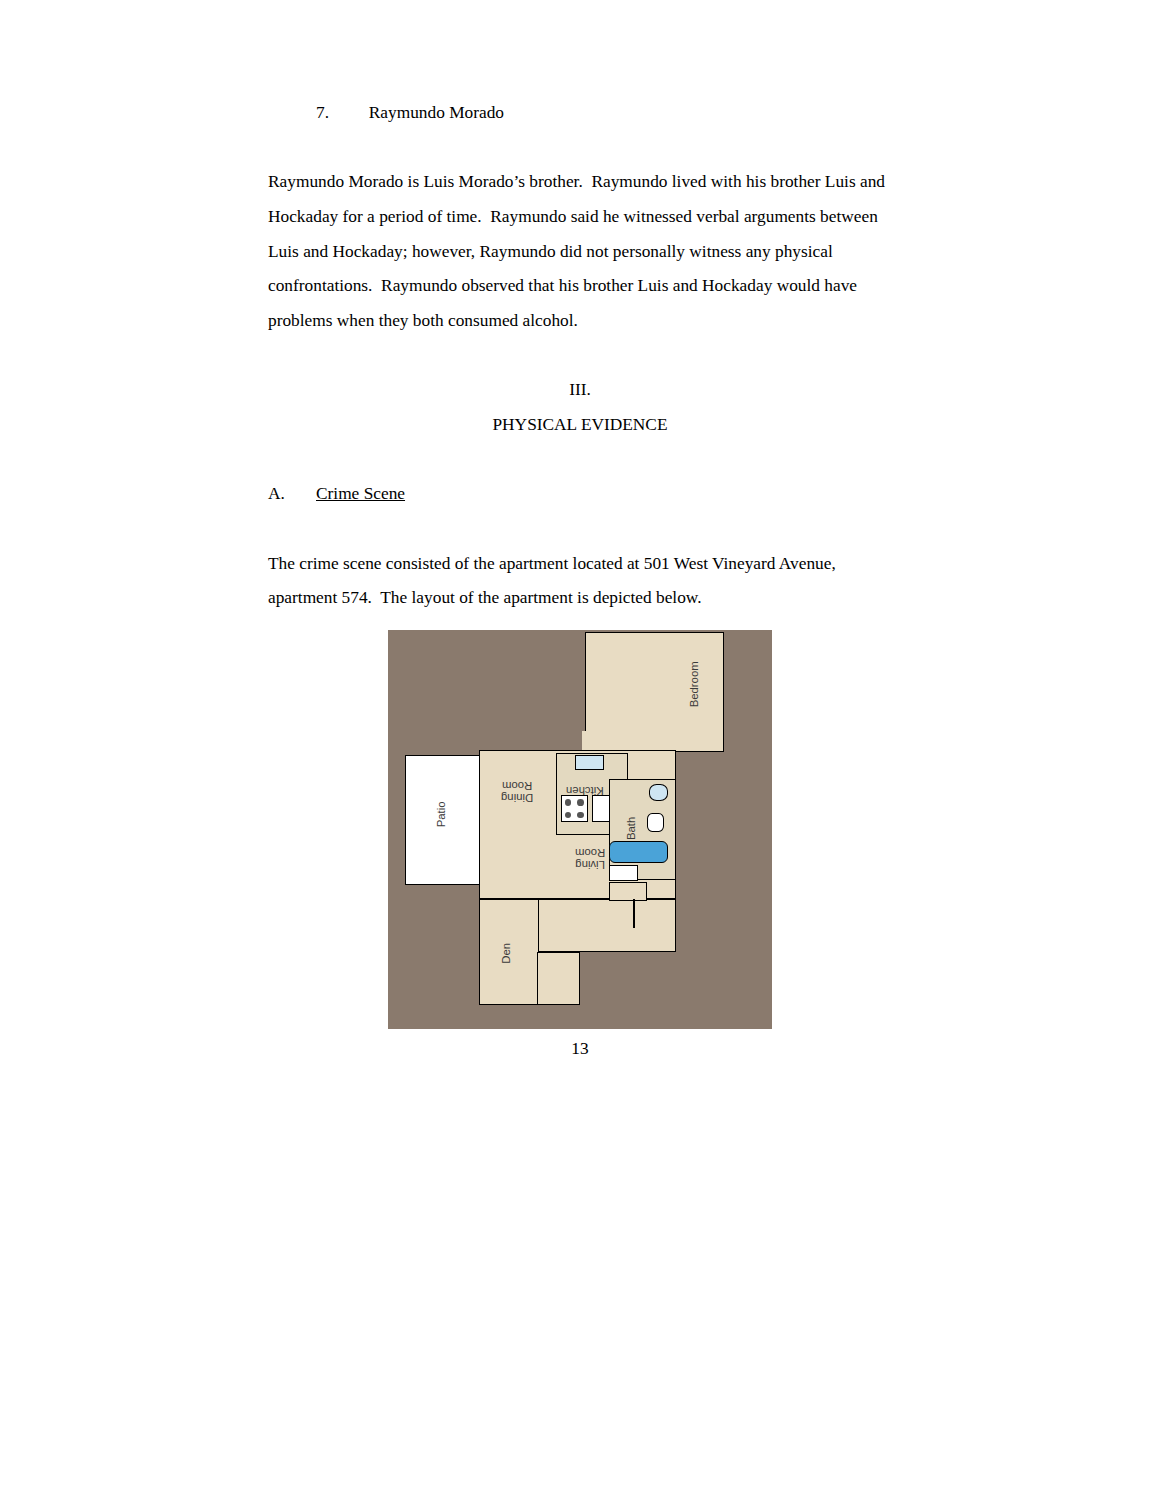7. Raymundo Morado
Raymundo Morado is Luis Morado’s brother. Raymundo lived with his brother Luis and Hockaday for a period of time. Raymundo said he witnessed verbal arguments between Luis and Hockaday; however, Raymundo did not personally witness any physical confrontations. Raymundo observed that his brother Luis and Hockaday would have problems when they both consumed alcohol.
III.
PHYSICAL EVIDENCE
A. Crime Scene
The crime scene consisted of the apartment located at 501 West Vineyard Avenue, apartment 574. The layout of the apartment is depicted below.
Bedroom
Kitchen
Dining
Room
Living
Room
Patio
Bath
Den
13